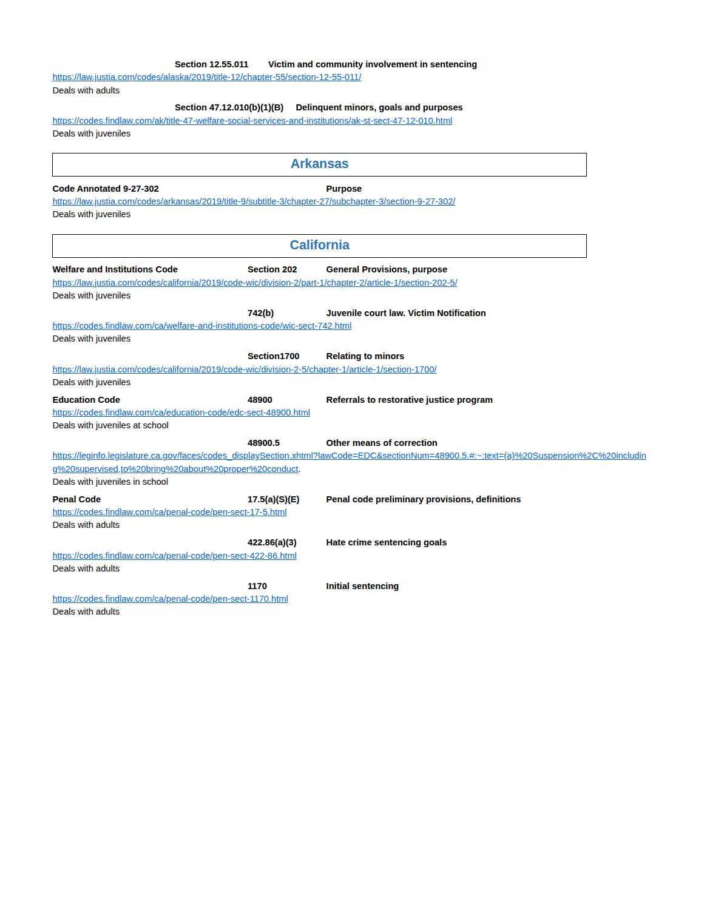Section 12.55.011 Victim and community involvement in sentencing
https://law.justia.com/codes/alaska/2019/title-12/chapter-55/section-12-55-011/
Deals with adults
Section 47.12.010(b)(1)(B) Delinquent minors, goals and purposes
https://codes.findlaw.com/ak/title-47-welfare-social-services-and-institutions/ak-st-sect-47-12-010.html
Deals with juveniles
Arkansas
Code Annotated 9-27-302 Purpose
https://law.justia.com/codes/arkansas/2019/title-9/subtitle-3/chapter-27/subchapter-3/section-9-27-302/
Deals with juveniles
California
Welfare and Institutions Code Section 202 General Provisions, purpose
https://law.justia.com/codes/california/2019/code-wic/division-2/part-1/chapter-2/article-1/section-202-5/
Deals with juveniles
742(b) Juvenile court law. Victim Notification
https://codes.findlaw.com/ca/welfare-and-institutions-code/wic-sect-742.html
Deals with juveniles
Section1700 Relating to minors
https://law.justia.com/codes/california/2019/code-wic/division-2-5/chapter-1/article-1/section-1700/
Deals with juveniles
Education Code 48900 Referrals to restorative justice program
https://codes.findlaw.com/ca/education-code/edc-sect-48900.html
Deals with juveniles at school
48900.5 Other means of correction
https://leginfo.legislature.ca.gov/faces/codes_displaySection.xhtml?lawCode=EDC&sectionNum=48900.5.#:~:text=(a)%20Suspension%2C%20including%20supervised,to%20bring%20about%20proper%20conduct.
Deals with juveniles in school
Penal Code 17.5(a)(S)(E) Penal code preliminary provisions, definitions
https://codes.findlaw.com/ca/penal-code/pen-sect-17-5.html
Deals with adults
422.86(a)(3) Hate crime sentencing goals
https://codes.findlaw.com/ca/penal-code/pen-sect-422-86.html
Deals with adults
1170 Initial sentencing
https://codes.findlaw.com/ca/penal-code/pen-sect-1170.html
Deals with adults